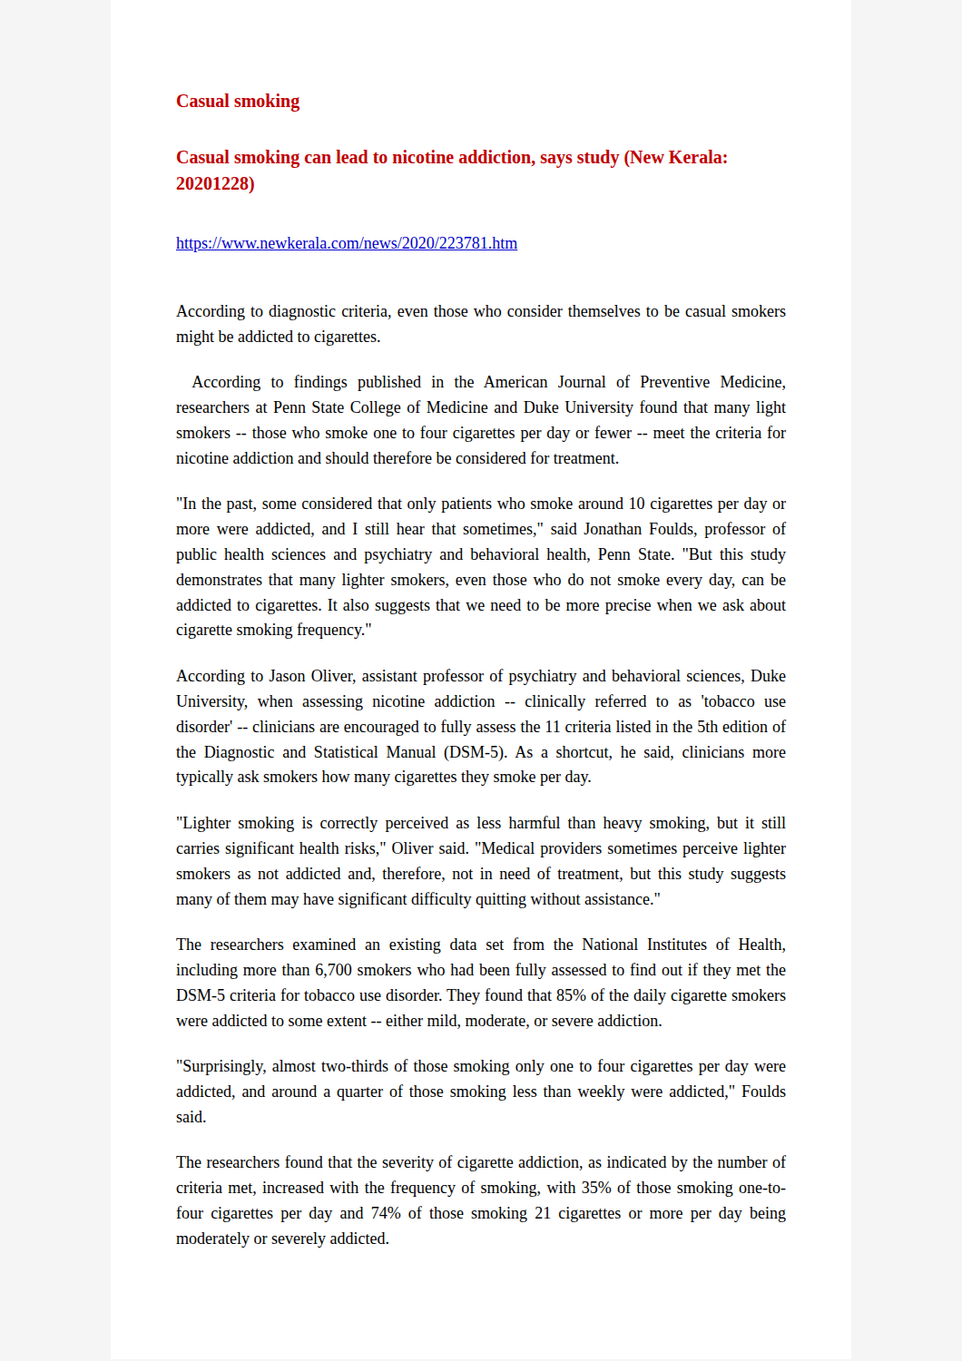Casual smoking
Casual smoking can lead to nicotine addiction, says study (New Kerala: 20201228)
https://www.newkerala.com/news/2020/223781.htm
According to diagnostic criteria, even those who consider themselves to be casual smokers might be addicted to cigarettes.
According to findings published in the American Journal of Preventive Medicine, researchers at Penn State College of Medicine and Duke University found that many light smokers -- those who smoke one to four cigarettes per day or fewer -- meet the criteria for nicotine addiction and should therefore be considered for treatment.
"In the past, some considered that only patients who smoke around 10 cigarettes per day or more were addicted, and I still hear that sometimes," said Jonathan Foulds, professor of public health sciences and psychiatry and behavioral health, Penn State. "But this study demonstrates that many lighter smokers, even those who do not smoke every day, can be addicted to cigarettes. It also suggests that we need to be more precise when we ask about cigarette smoking frequency."
According to Jason Oliver, assistant professor of psychiatry and behavioral sciences, Duke University, when assessing nicotine addiction -- clinically referred to as 'tobacco use disorder' -- clinicians are encouraged to fully assess the 11 criteria listed in the 5th edition of the Diagnostic and Statistical Manual (DSM-5). As a shortcut, he said, clinicians more typically ask smokers how many cigarettes they smoke per day.
"Lighter smoking is correctly perceived as less harmful than heavy smoking, but it still carries significant health risks," Oliver said. "Medical providers sometimes perceive lighter smokers as not addicted and, therefore, not in need of treatment, but this study suggests many of them may have significant difficulty quitting without assistance."
The researchers examined an existing data set from the National Institutes of Health, including more than 6,700 smokers who had been fully assessed to find out if they met the DSM-5 criteria for tobacco use disorder. They found that 85% of the daily cigarette smokers were addicted to some extent -- either mild, moderate, or severe addiction.
"Surprisingly, almost two-thirds of those smoking only one to four cigarettes per day were addicted, and around a quarter of those smoking less than weekly were addicted," Foulds said.
The researchers found that the severity of cigarette addiction, as indicated by the number of criteria met, increased with the frequency of smoking, with 35% of those smoking one-to-four cigarettes per day and 74% of those smoking 21 cigarettes or more per day being moderately or severely addicted.